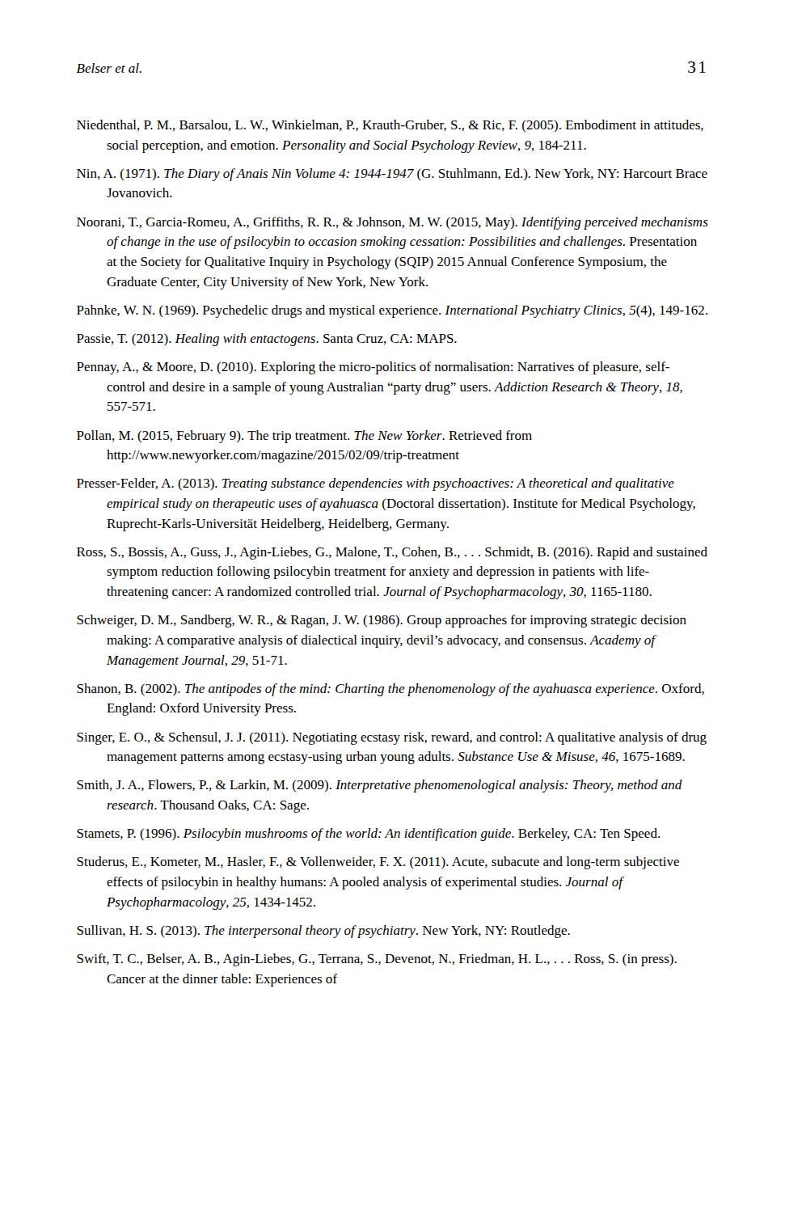Belser et al. 31
Niedenthal, P. M., Barsalou, L. W., Winkielman, P., Krauth-Gruber, S., & Ric, F. (2005). Embodiment in attitudes, social perception, and emotion. Personality and Social Psychology Review, 9, 184-211.
Nin, A. (1971). The Diary of Anais Nin Volume 4: 1944-1947 (G. Stuhlmann, Ed.). New York, NY: Harcourt Brace Jovanovich.
Noorani, T., Garcia-Romeu, A., Griffiths, R. R., & Johnson, M. W. (2015, May). Identifying perceived mechanisms of change in the use of psilocybin to occasion smoking cessation: Possibilities and challenges. Presentation at the Society for Qualitative Inquiry in Psychology (SQIP) 2015 Annual Conference Symposium, the Graduate Center, City University of New York, New York.
Pahnke, W. N. (1969). Psychedelic drugs and mystical experience. International Psychiatry Clinics, 5(4), 149-162.
Passie, T. (2012). Healing with entactogens. Santa Cruz, CA: MAPS.
Pennay, A., & Moore, D. (2010). Exploring the micro-politics of normalisation: Narratives of pleasure, self-control and desire in a sample of young Australian “party drug” users. Addiction Research & Theory, 18, 557-571.
Pollan, M. (2015, February 9). The trip treatment. The New Yorker. Retrieved from http://www.newyorker.com/magazine/2015/02/09/trip-treatment
Presser-Felder, A. (2013). Treating substance dependencies with psychoactives: A theoretical and qualitative empirical study on therapeutic uses of ayahuasca (Doctoral dissertation). Institute for Medical Psychology, Ruprecht-Karls-Universität Heidelberg, Heidelberg, Germany.
Ross, S., Bossis, A., Guss, J., Agin-Liebes, G., Malone, T., Cohen, B., . . . Schmidt, B. (2016). Rapid and sustained symptom reduction following psilocybin treatment for anxiety and depression in patients with life-threatening cancer: A randomized controlled trial. Journal of Psychopharmacology, 30, 1165-1180.
Schweiger, D. M., Sandberg, W. R., & Ragan, J. W. (1986). Group approaches for improving strategic decision making: A comparative analysis of dialectical inquiry, devil’s advocacy, and consensus. Academy of Management Journal, 29, 51-71.
Shanon, B. (2002). The antipodes of the mind: Charting the phenomenology of the ayahuasca experience. Oxford, England: Oxford University Press.
Singer, E. O., & Schensul, J. J. (2011). Negotiating ecstasy risk, reward, and control: A qualitative analysis of drug management patterns among ecstasy-using urban young adults. Substance Use & Misuse, 46, 1675-1689.
Smith, J. A., Flowers, P., & Larkin, M. (2009). Interpretative phenomenological analysis: Theory, method and research. Thousand Oaks, CA: Sage.
Stamets, P. (1996). Psilocybin mushrooms of the world: An identification guide. Berkeley, CA: Ten Speed.
Studerus, E., Kometer, M., Hasler, F., & Vollenweider, F. X. (2011). Acute, subacute and long-term subjective effects of psilocybin in healthy humans: A pooled analysis of experimental studies. Journal of Psychopharmacology, 25, 1434-1452.
Sullivan, H. S. (2013). The interpersonal theory of psychiatry. New York, NY: Routledge.
Swift, T. C., Belser, A. B., Agin-Liebes, G., Terrana, S., Devenot, N., Friedman, H. L., . . . Ross, S. (in press). Cancer at the dinner table: Experiences of